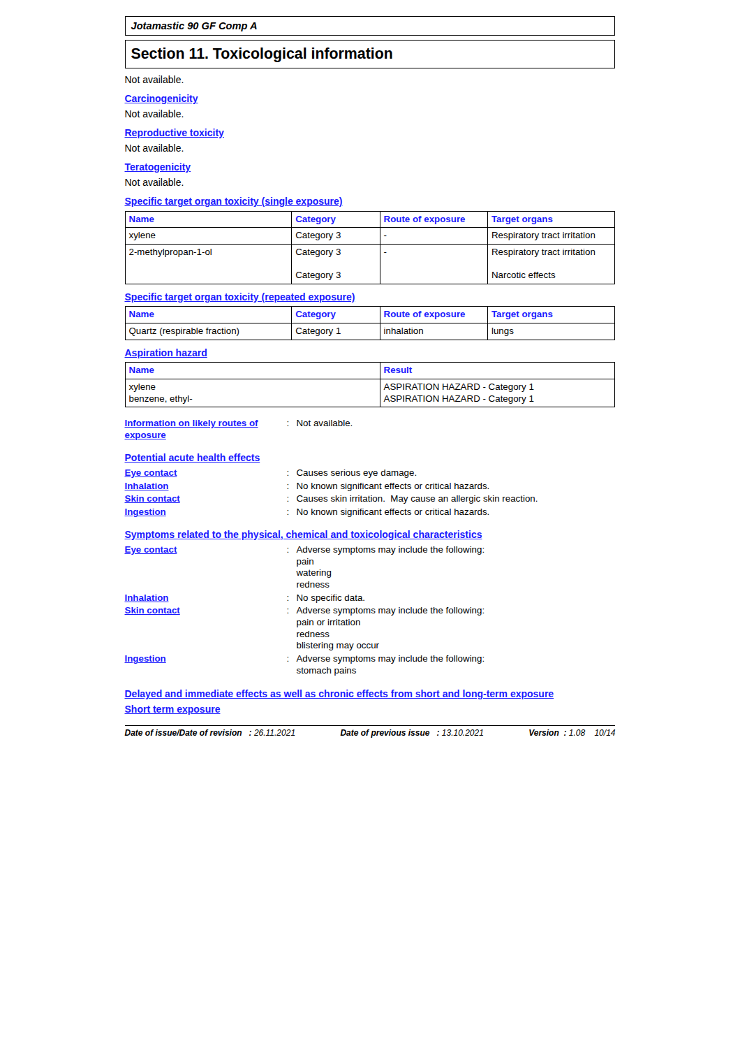Jotamastic 90 GF Comp A
Section 11. Toxicological information
Not available.
Carcinogenicity
Not available.
Reproductive toxicity
Not available.
Teratogenicity
Not available.
Specific target organ toxicity (single exposure)
| Name | Category | Route of exposure | Target organs |
| --- | --- | --- | --- |
| xylene | Category 3 | - | Respiratory tract irritation |
| 2-methylpropan-1-ol | Category 3 Category 3 | - | Respiratory tract irritation Narcotic effects |
Specific target organ toxicity (repeated exposure)
| Name | Category | Route of exposure | Target organs |
| --- | --- | --- | --- |
| Quartz (respirable fraction) | Category 1 | inhalation | lungs |
Aspiration hazard
| Name | Result |
| --- | --- |
| xylene benzene, ethyl- | ASPIRATION HAZARD - Category 1 ASPIRATION HAZARD - Category 1 |
| Information on likely routes of exposure | : | Not available. |
Potential acute health effects
| Eye contact | : | Causes serious eye damage. |
| Inhalation | : | No known significant effects or critical hazards. |
| Skin contact | : | Causes skin irritation. May cause an allergic skin reaction. |
| Ingestion | : | No known significant effects or critical hazards. |
Symptoms related to the physical, chemical and toxicological characteristics
| Eye contact | : | Adverse symptoms may include the following: pain watering redness |
| Inhalation | : | No specific data. |
| Skin contact | : | Adverse symptoms may include the following: pain or irritation redness blistering may occur |
| Ingestion | : | Adverse symptoms may include the following: stomach pains |
Delayed and immediate effects as well as chronic effects from short and long-term exposure
Short term exposure
Date of issue/Date of revision : 26.11.2021
Date of previous issue : 13.10.2021
Version : 1.08 10/14